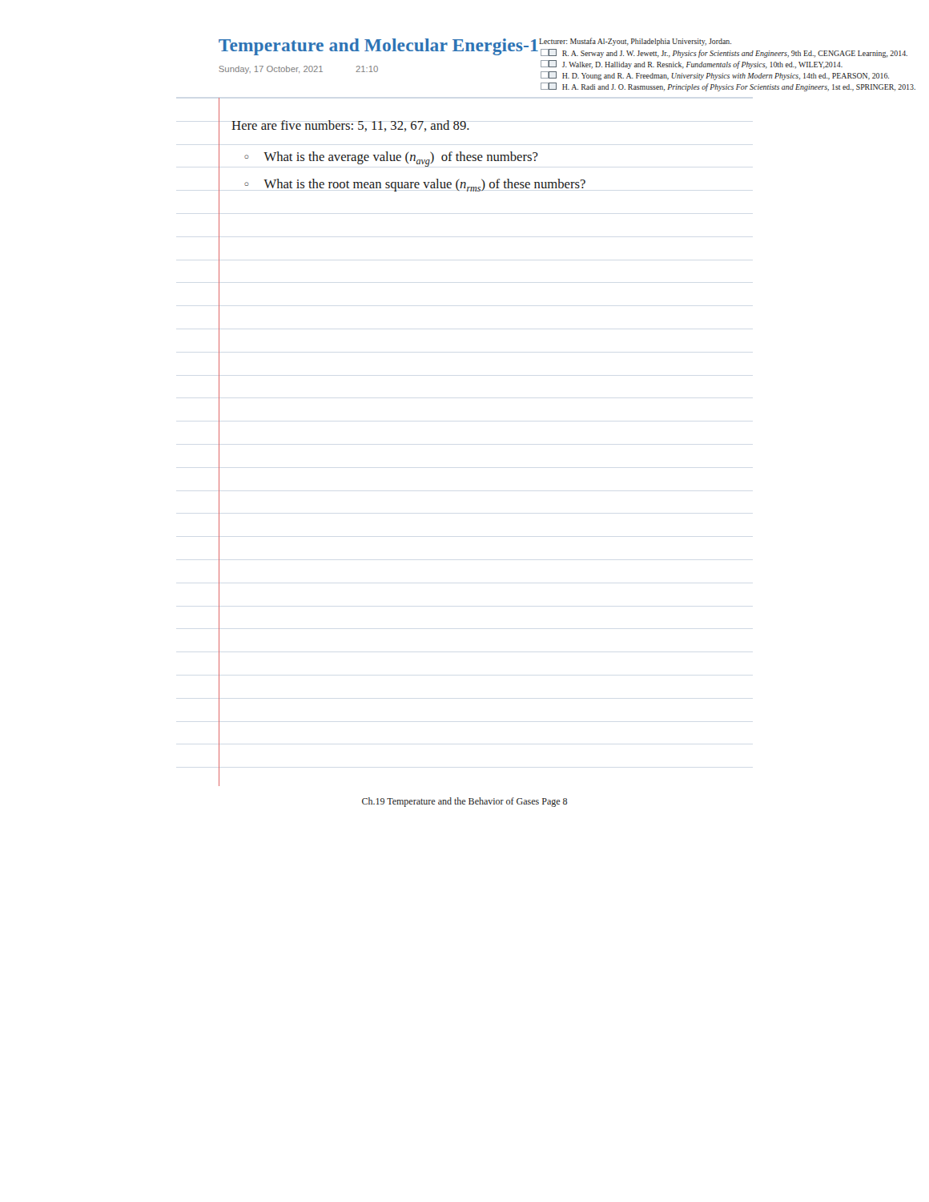Temperature and Molecular Energies-1
Sunday, 17 October, 202121:10
Lecturer: Mustafa Al-Zyout, Philadelphia University, Jordan.
R. A. Serway and J. W. Jewett, Jr., Physics for Scientists and Engineers, 9th Ed., CENGAGE Learning, 2014.
J. Walker, D. Halliday and R. Resnick, Fundamentals of Physics, 10th ed., WILEY,2014.
H. D. Young and R. A. Freedman, University Physics with Modern Physics, 14th ed., PEARSON, 2016.
H. A. Radi and J. O. Rasmussen, Principles of Physics For Scientists and Engineers, 1st ed., SPRINGER, 2013.
Here are five numbers: 5, 11, 32, 67, and 89.
What is the average value (navg) of these numbers?
What is the root mean square value (nrms) of these numbers?
Ch.19 Temperature and the Behavior of Gases Page 8